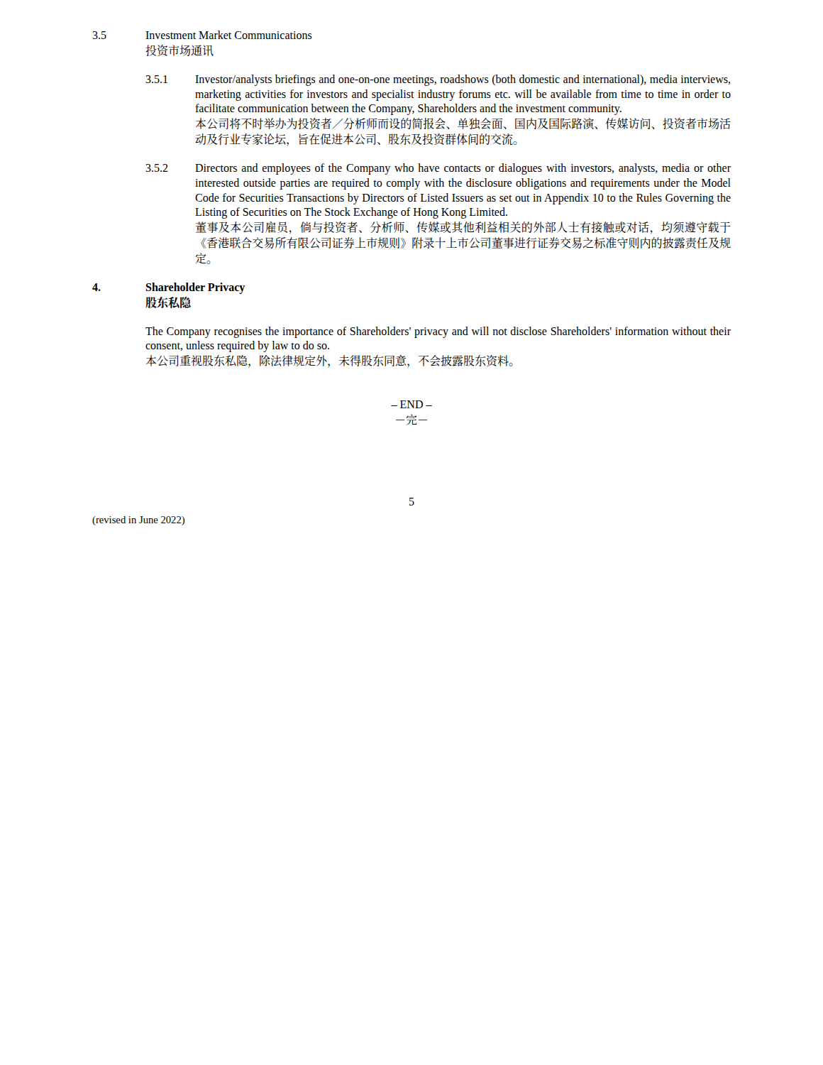3.5
Investment Market Communications
投资市场通讯
3.5.1
Investor/analysts briefings and one-on-one meetings, roadshows (both domestic and international), media interviews, marketing activities for investors and specialist industry forums etc. will be available from time to time in order to facilitate communication between the Company, Shareholders and the investment community.
本公司将不时举办为投资者／分析师而设的简报会、单独会面、国内及国际路演、传媒访问、投资者市场活动及行业专家论坛，旨在促进本公司、股东及投资群体间的交流。
3.5.2
Directors and employees of the Company who have contacts or dialogues with investors, analysts, media or other interested outside parties are required to comply with the disclosure obligations and requirements under the Model Code for Securities Transactions by Directors of Listed Issuers as set out in Appendix 10 to the Rules Governing the Listing of Securities on The Stock Exchange of Hong Kong Limited.
董事及本公司雇员，倘与投资者、分析师、传媒或其他利益相关的外部人士有接触或对话，均须遵守载于《香港联合交易所有限公司证券上市规则》附录十上市公司董事进行证券交易之标准守则内的披露责任及规定。
4.
Shareholder Privacy
股东私隐
The Company recognises the importance of Shareholders' privacy and will not disclose Shareholders' information without their consent, unless required by law to do so.
本公司重视股东私隐，除法律规定外，未得股东同意，不会披露股东资料。
– END –
－完－
5
(revised in June 2022)